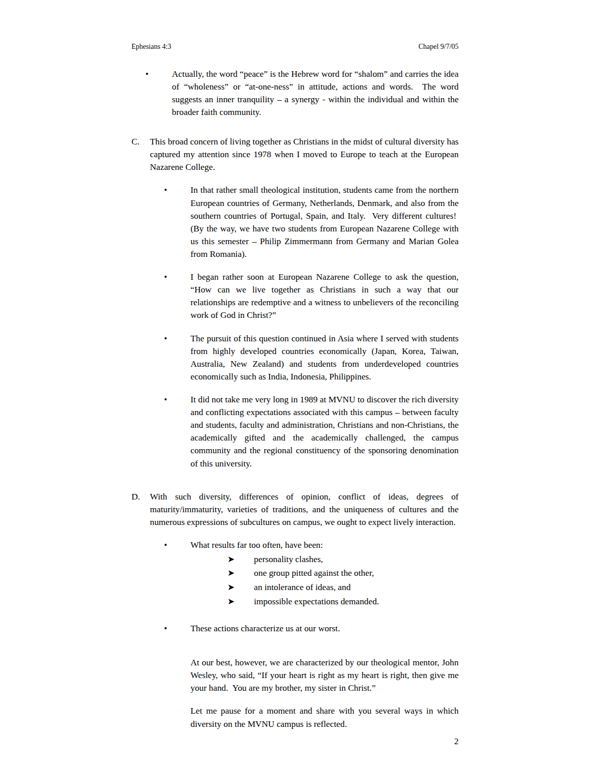Ephesians 4:3
Chapel 9/7/05
• Actually, the word “peace” is the Hebrew word for “shalom” and carries the idea of “wholeness” or “at-one-ness” in attitude, actions and words. The word suggests an inner tranquility – a synergy - within the individual and within the broader faith community.
C.
This broad concern of living together as Christians in the midst of cultural diversity has captured my attention since 1978 when I moved to Europe to teach at the European Nazarene College.
• In that rather small theological institution, students came from the northern European countries of Germany, Netherlands, Denmark, and also from the southern countries of Portugal, Spain, and Italy. Very different cultures! (By the way, we have two students from European Nazarene College with us this semester – Philip Zimmermann from Germany and Marian Golea from Romania).
• I began rather soon at European Nazarene College to ask the question, “How can we live together as Christians in such a way that our relationships are redemptive and a witness to unbelievers of the reconciling work of God in Christ?”
• The pursuit of this question continued in Asia where I served with students from highly developed countries economically (Japan, Korea, Taiwan, Australia, New Zealand) and students from underdeveloped countries economically such as India, Indonesia, Philippines.
• It did not take me very long in 1989 at MVNU to discover the rich diversity and conflicting expectations associated with this campus – between faculty and students, faculty and administration, Christians and non-Christians, the academically gifted and the academically challenged, the campus community and the regional constituency of the sponsoring denomination of this university.
D.
With such diversity, differences of opinion, conflict of ideas, degrees of maturity/immaturity, varieties of traditions, and the uniqueness of cultures and the numerous expressions of subcultures on campus, we ought to expect lively interaction.
• What results far too often, have been:
➤personality clashes,
➤one group pitted against the other,
➤an intolerance of ideas, and
➤impossible expectations demanded.
• These actions characterize us at our worst.
At our best, however, we are characterized by our theological mentor, John Wesley, who said, “If your heart is right as my heart is right, then give me your hand. You are my brother, my sister in Christ.”
Let me pause for a moment and share with you several ways in which diversity on the MVNU campus is reflected.
2